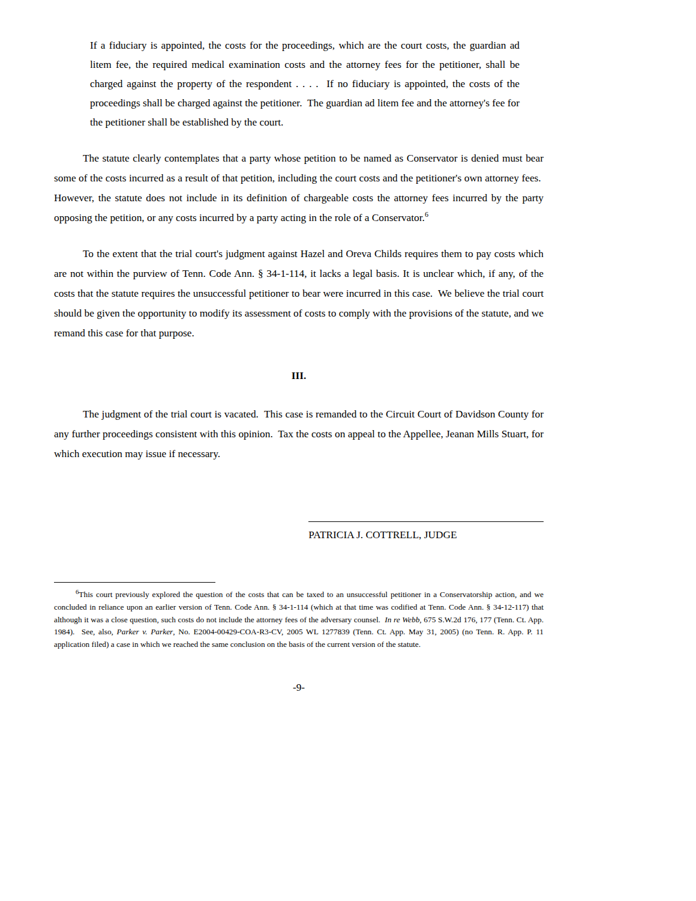If a fiduciary is appointed, the costs for the proceedings, which are the court costs, the guardian ad litem fee, the required medical examination costs and the attorney fees for the petitioner, shall be charged against the property of the respondent . . . . If no fiduciary is appointed, the costs of the proceedings shall be charged against the petitioner. The guardian ad litem fee and the attorney's fee for the petitioner shall be established by the court.
The statute clearly contemplates that a party whose petition to be named as Conservator is denied must bear some of the costs incurred as a result of that petition, including the court costs and the petitioner's own attorney fees. However, the statute does not include in its definition of chargeable costs the attorney fees incurred by the party opposing the petition, or any costs incurred by a party acting in the role of a Conservator.6
To the extent that the trial court's judgment against Hazel and Oreva Childs requires them to pay costs which are not within the purview of Tenn. Code Ann. § 34-1-114, it lacks a legal basis. It is unclear which, if any, of the costs that the statute requires the unsuccessful petitioner to bear were incurred in this case. We believe the trial court should be given the opportunity to modify its assessment of costs to comply with the provisions of the statute, and we remand this case for that purpose.
III.
The judgment of the trial court is vacated. This case is remanded to the Circuit Court of Davidson County for any further proceedings consistent with this opinion. Tax the costs on appeal to the Appellee, Jeanan Mills Stuart, for which execution may issue if necessary.
PATRICIA J. COTTRELL, JUDGE
6This court previously explored the question of the costs that can be taxed to an unsuccessful petitioner in a Conservatorship action, and we concluded in reliance upon an earlier version of Tenn. Code Ann. § 34-1-114 (which at that time was codified at Tenn. Code Ann. § 34-12-117) that although it was a close question, such costs do not include the attorney fees of the adversary counsel. In re Webb, 675 S.W.2d 176, 177 (Tenn. Ct. App. 1984). See, also, Parker v. Parker, No. E2004-00429-COA-R3-CV, 2005 WL 1277839 (Tenn. Ct. App. May 31, 2005) (no Tenn. R. App. P. 11 application filed) a case in which we reached the same conclusion on the basis of the current version of the statute.
-9-